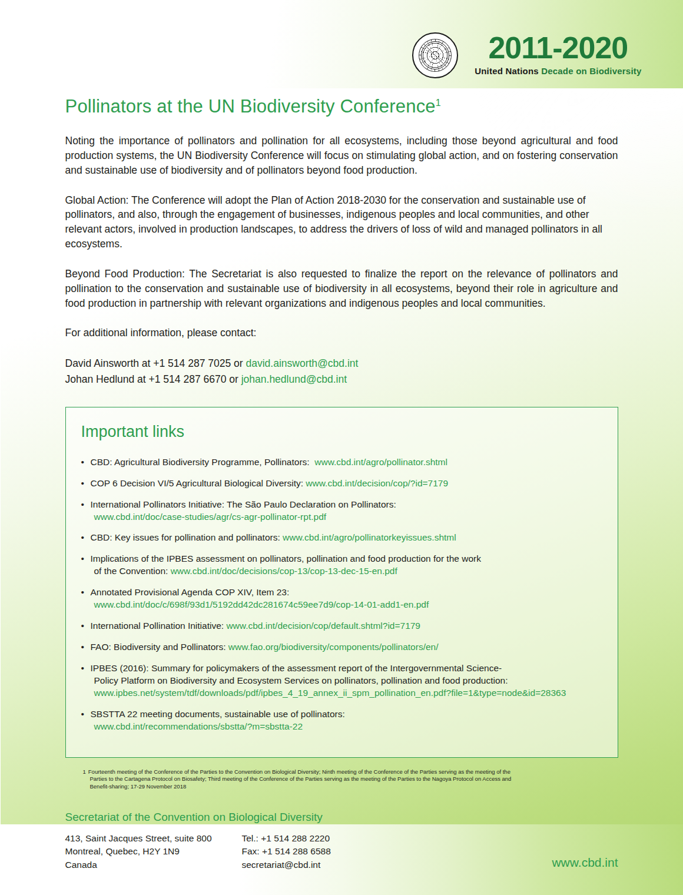2011-2020
United Nations Decade on Biodiversity
Pollinators at the UN Biodiversity Conference1
Noting the importance of pollinators and pollination for all ecosystems, including those beyond agricultural and food production systems, the UN Biodiversity Conference will focus on stimulating global action, and on fostering conservation and sustainable use of biodiversity and of pollinators beyond food production.
Global Action: The Conference will adopt the Plan of Action 2018-2030 for the conservation and sustainable use of pollinators, and also, through the engagement of businesses, indigenous peoples and local communities, and other relevant actors, involved in production landscapes, to address the drivers of loss of wild and managed pollinators in all ecosystems.
Beyond Food Production: The Secretariat is also requested to finalize the report on the relevance of pollinators and pollination to the conservation and sustainable use of biodiversity in all ecosystems, beyond their role in agriculture and food production in partnership with relevant organizations and indigenous peoples and local communities.
For additional information, please contact:
David Ainsworth at +1 514 287 7025 or david.ainsworth@cbd.int
Johan Hedlund at +1 514 287 6670 or johan.hedlund@cbd.int
Important links
CBD: Agricultural Biodiversity Programme, Pollinators: www.cbd.int/agro/pollinator.shtml
COP 6 Decision VI/5 Agricultural Biological Diversity: www.cbd.int/decision/cop/?id=7179
International Pollinators Initiative: The São Paulo Declaration on Pollinators: www.cbd.int/doc/case-studies/agr/cs-agr-pollinator-rpt.pdf
CBD: Key issues for pollination and pollinators: www.cbd.int/agro/pollinatorkeyissues.shtml
Implications of the IPBES assessment on pollinators, pollination and food production for the work of the Convention: www.cbd.int/doc/decisions/cop-13/cop-13-dec-15-en.pdf
Annotated Provisional Agenda COP XIV, Item 23: www.cbd.int/doc/c/698f/93d1/5192dd42dc281674c59ee7d9/cop-14-01-add1-en.pdf
International Pollination Initiative: www.cbd.int/decision/cop/default.shtml?id=7179
FAO: Biodiversity and Pollinators: www.fao.org/biodiversity/components/pollinators/en/
IPBES (2016): Summary for policymakers of the assessment report of the Intergovernmental Science- Policy Platform on Biodiversity and Ecosystem Services on pollinators, pollination and food production: www.ipbes.net/system/tdf/downloads/pdf/ipbes_4_19_annex_ii_spm_pollination_en.pdf?file=1&type=node&id=28363
SBSTTA 22 meeting documents, sustainable use of pollinators: www.cbd.int/recommendations/sbstta/?m=sbstta-22
1 Fourteenth meeting of the Conference of the Parties to the Convention on Biological Diversity; Ninth meeting of the Conference of the Parties serving as the meeting of the Parties to the Cartagena Protocol on Biosafety; Third meeting of the Conference of the Parties serving as the meeting of the Parties to the Nagoya Protocol on Access and Benefit-sharing; 17-29 November 2018
Secretariat of the Convention on Biological Diversity
413, Saint Jacques Street, suite 800
Montreal, Quebec, H2Y 1N9
Canada
Tel.: +1 514 288 2220
Fax: +1 514 288 6588
secretariat@cbd.int
www.cbd.int